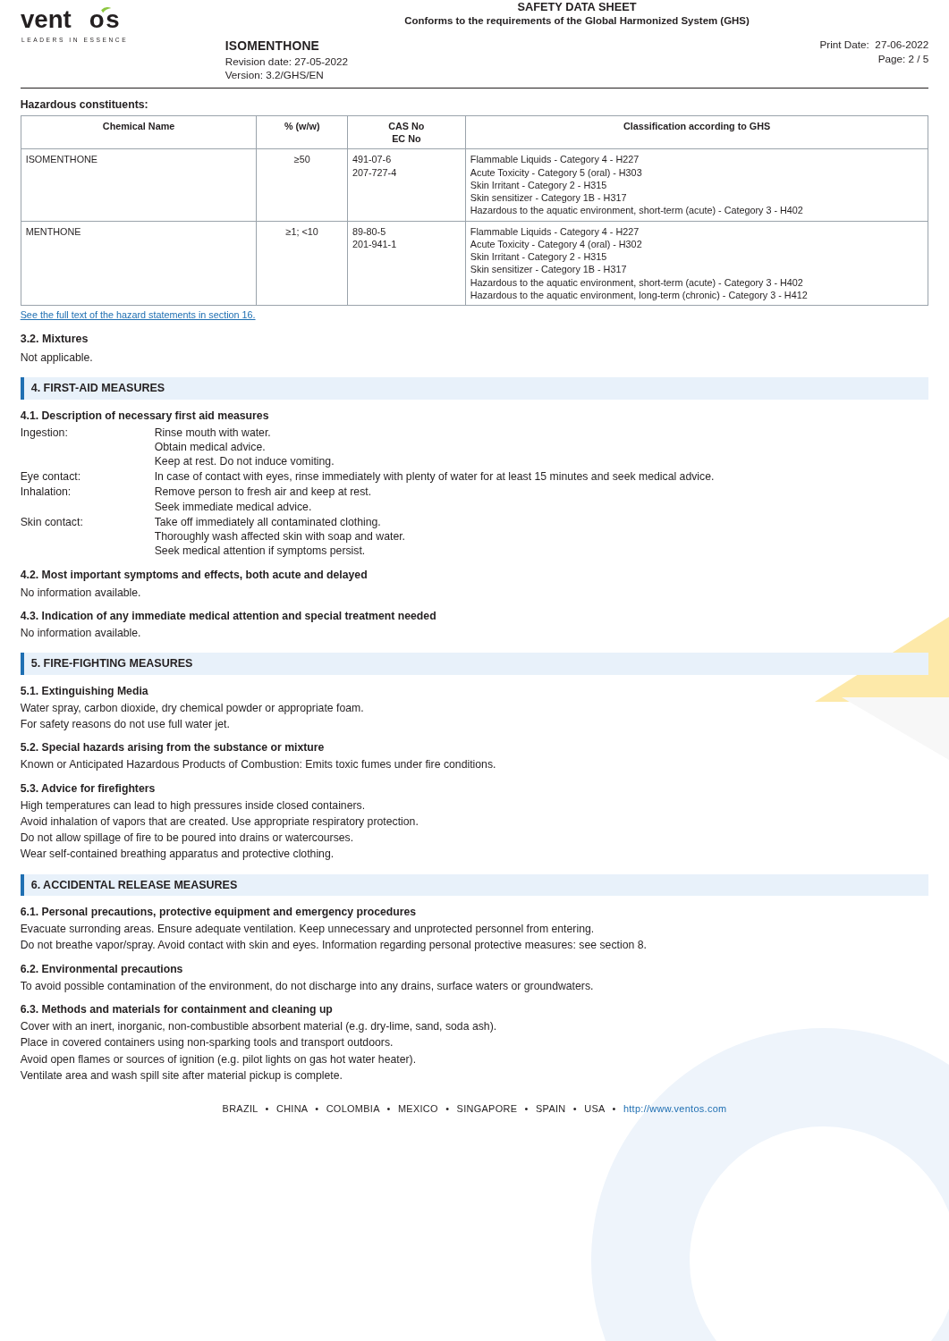vent o s LEADERS IN ESSENCE
SAFETY DATA SHEET
Conforms to the requirements of the Global Harmonized System (GHS)
ISOMENTHONE
Revision date: 27-05-2022
Version: 3.2/GHS/EN
Print Date: 27-06-2022
Page: 2 / 5
Hazardous constituents:
| Chemical Name | % (w/w) | CAS No EC No | Classification according to GHS |
| --- | --- | --- | --- |
| ISOMENTHONE | ≥50 | 491-07-6 207-727-4 | Flammable Liquids - Category 4 - H227 Acute Toxicity - Category 5 (oral) - H303 Skin Irritant - Category 2 - H315 Skin sensitizer - Category 1B - H317 Hazardous to the aquatic environment, short-term (acute) - Category 3 - H402 |
| MENTHONE | ≥1; <10 | 89-80-5 201-941-1 | Flammable Liquids - Category 4 - H227 Acute Toxicity - Category 4 (oral) - H302 Skin Irritant - Category 2 - H315 Skin sensitizer - Category 1B - H317 Hazardous to the aquatic environment, short-term (acute) - Category 3 - H402 Hazardous to the aquatic environment, long-term (chronic) - Category 3 - H412 |
See the full text of the hazard statements in section 16.
3.2. Mixtures
Not applicable.
4. FIRST-AID MEASURES
4.1. Description of necessary first aid measures
Ingestion:
Rinse mouth with water.
Obtain medical advice.
Keep at rest. Do not induce vomiting.
Eye contact:
In case of contact with eyes, rinse immediately with plenty of water for at least 15 minutes and seek medical advice.
Inhalation:
Remove person to fresh air and keep at rest.
Seek immediate medical advice.
Skin contact:
Take off immediately all contaminated clothing.
Thoroughly wash affected skin with soap and water.
Seek medical attention if symptoms persist.
4.2. Most important symptoms and effects, both acute and delayed
No information available.
4.3. Indication of any immediate medical attention and special treatment needed
No information available.
5. FIRE-FIGHTING MEASURES
5.1. Extinguishing Media
Water spray, carbon dioxide, dry chemical powder or appropriate foam.
For safety reasons do not use full water jet.
5.2. Special hazards arising from the substance or mixture
Known or Anticipated Hazardous Products of Combustion: Emits toxic fumes under fire conditions.
5.3. Advice for firefighters
High temperatures can lead to high pressures inside closed containers.
Avoid inhalation of vapors that are created. Use appropriate respiratory protection.
Do not allow spillage of fire to be poured into drains or watercourses.
Wear self-contained breathing apparatus and protective clothing.
6. ACCIDENTAL RELEASE MEASURES
6.1. Personal precautions, protective equipment and emergency procedures
Evacuate surronding areas. Ensure adequate ventilation. Keep unnecessary and unprotected personnel from entering.
Do not breathe vapor/spray. Avoid contact with skin and eyes. Information regarding personal protective measures: see section 8.
6.2. Environmental precautions
To avoid possible contamination of the environment, do not discharge into any drains, surface waters or groundwaters.
6.3. Methods and materials for containment and cleaning up
Cover with an inert, inorganic, non-combustible absorbent material (e.g. dry-lime, sand, soda ash).
Place in covered containers using non-sparking tools and transport outdoors.
Avoid open flames or sources of ignition (e.g. pilot lights on gas hot water heater).
Ventilate area and wash spill site after material pickup is complete.
BRAZIL • CHINA • COLOMBIA • MEXICO • SINGAPORE • SPAIN • USA • http://www.ventos.com